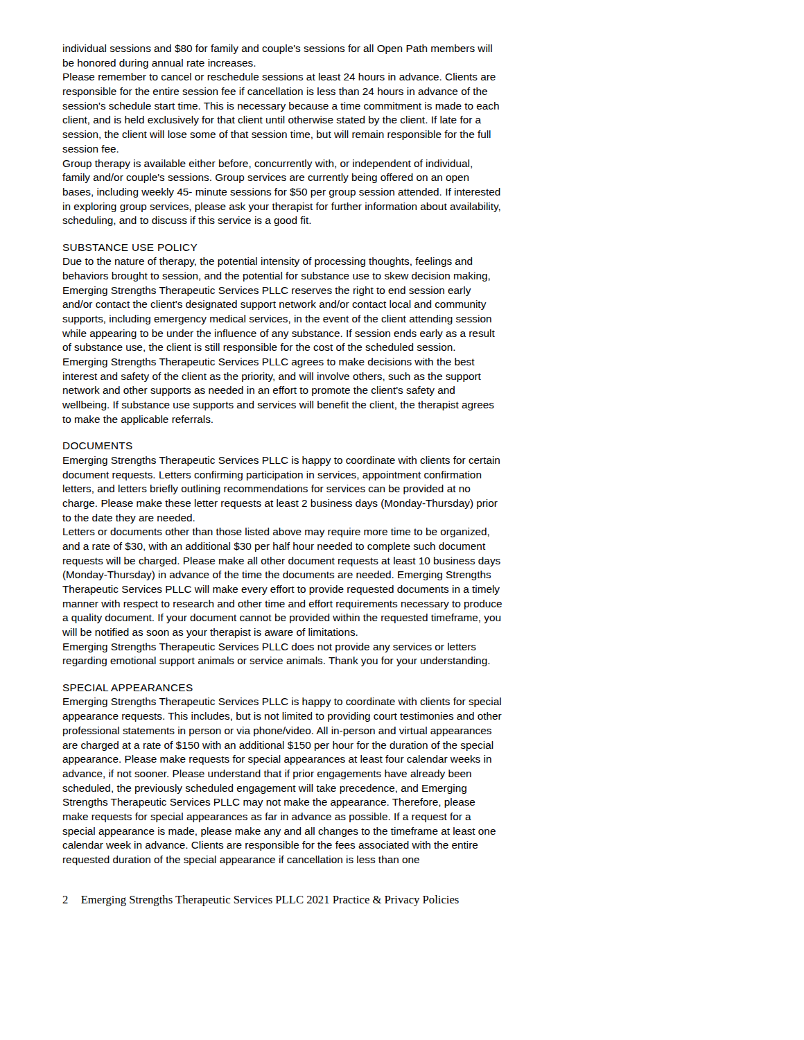individual sessions and $80 for family and couple's sessions for all Open Path members will be honored during annual rate increases.
Please remember to cancel or reschedule sessions at least 24 hours in advance. Clients are responsible for the entire session fee if cancellation is less than 24 hours in advance of the session's schedule start time. This is necessary because a time commitment is made to each client, and is held exclusively for that client until otherwise stated by the client. If late for a session, the client will lose some of that session time, but will remain responsible for the full session fee.
Group therapy is available either before, concurrently with, or independent of individual, family and/or couple's sessions. Group services are currently being offered on an open bases, including weekly 45- minute sessions for $50 per group session attended. If interested in exploring group services, please ask your therapist for further information about availability, scheduling, and to discuss if this service is a good fit.
Substance Use Policy
Due to the nature of therapy, the potential intensity of processing thoughts, feelings and behaviors brought to session, and the potential for substance use to skew decision making, Emerging Strengths Therapeutic Services PLLC reserves the right to end session early and/or contact the client's designated support network and/or contact local and community supports, including emergency medical services, in the event of the client attending session while appearing to be under the influence of any substance. If session ends early as a result of substance use, the client is still responsible for the cost of the scheduled session. Emerging Strengths Therapeutic Services PLLC agrees to make decisions with the best interest and safety of the client as the priority, and will involve others, such as the support network and other supports as needed in an effort to promote the client's safety and wellbeing. If substance use supports and services will benefit the client, the therapist agrees to make the applicable referrals.
Documents
Emerging Strengths Therapeutic Services PLLC is happy to coordinate with clients for certain document requests. Letters confirming participation in services, appointment confirmation letters, and letters briefly outlining recommendations for services can be provided at no charge. Please make these letter requests at least 2 business days (Monday-Thursday) prior to the date they are needed.
Letters or documents other than those listed above may require more time to be organized, and a rate of $30, with an additional $30 per half hour needed to complete such document requests will be charged. Please make all other document requests at least 10 business days (Monday-Thursday) in advance of the time the documents are needed. Emerging Strengths Therapeutic Services PLLC will make every effort to provide requested documents in a timely manner with respect to research and other time and effort requirements necessary to produce a quality document. If your document cannot be provided within the requested timeframe, you will be notified as soon as your therapist is aware of limitations.
Emerging Strengths Therapeutic Services PLLC does not provide any services or letters regarding emotional support animals or service animals. Thank you for your understanding.
Special Appearances
Emerging Strengths Therapeutic Services PLLC is happy to coordinate with clients for special appearance requests. This includes, but is not limited to providing court testimonies and other professional statements in person or via phone/video. All in-person and virtual appearances are charged at a rate of $150 with an additional $150 per hour for the duration of the special appearance. Please make requests for special appearances at least four calendar weeks in advance, if not sooner. Please understand that if prior engagements have already been scheduled, the previously scheduled engagement will take precedence, and Emerging Strengths Therapeutic Services PLLC may not make the appearance. Therefore, please make requests for special appearances as far in advance as possible. If a request for a special appearance is made, please make any and all changes to the timeframe at least one calendar week in advance. Clients are responsible for the fees associated with the entire requested duration of the special appearance if cancellation is less than one
2 Emerging Strengths Therapeutic Services PLLC 2021 Practice & Privacy Policies